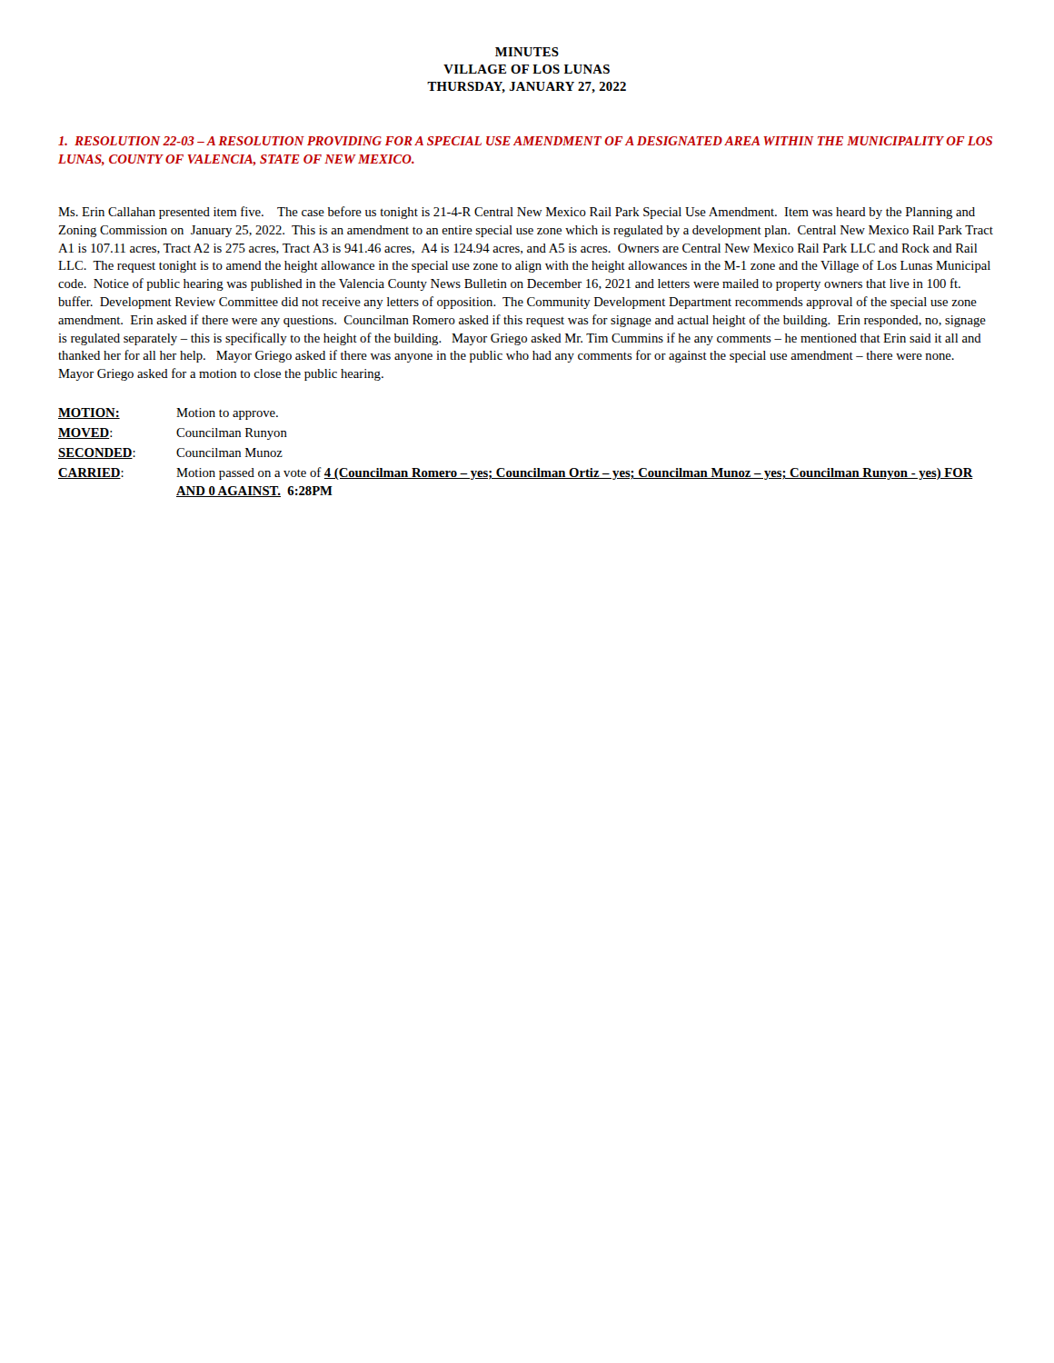MINUTES
VILLAGE OF LOS LUNAS
THURSDAY, JANUARY 27, 2022
1. RESOLUTION 22-03 – A RESOLUTION PROVIDING FOR A SPECIAL USE AMENDMENT OF A DESIGNATED AREA WITHIN THE MUNICIPALITY OF LOS LUNAS, COUNTY OF VALENCIA, STATE OF NEW MEXICO.
Ms. Erin Callahan presented item five. The case before us tonight is 21-4-R Central New Mexico Rail Park Special Use Amendment. Item was heard by the Planning and Zoning Commission on January 25, 2022. This is an amendment to an entire special use zone which is regulated by a development plan. Central New Mexico Rail Park Tract A1 is 107.11 acres, Tract A2 is 275 acres, Tract A3 is 941.46 acres, A4 is 124.94 acres, and A5 is acres. Owners are Central New Mexico Rail Park LLC and Rock and Rail LLC. The request tonight is to amend the height allowance in the special use zone to align with the height allowances in the M-1 zone and the Village of Los Lunas Municipal code. Notice of public hearing was published in the Valencia County News Bulletin on December 16, 2021 and letters were mailed to property owners that live in 100 ft. buffer. Development Review Committee did not receive any letters of opposition. The Community Development Department recommends approval of the special use zone amendment. Erin asked if there were any questions. Councilman Romero asked if this request was for signage and actual height of the building. Erin responded, no, signage is regulated separately – this is specifically to the height of the building. Mayor Griego asked Mr. Tim Cummins if he any comments – he mentioned that Erin said it all and thanked her for all her help. Mayor Griego asked if there was anyone in the public who had any comments for or against the special use amendment – there were none. Mayor Griego asked for a motion to close the public hearing.
| MOTION: | Motion to approve. |
| MOVED : | Councilman Runyon |
| SECONDED : | Councilman Munoz |
| CARRIED : | Motion passed on a vote of 4 (Councilman Romero – yes; Councilman Ortiz – yes; Councilman Munoz – yes; Councilman Runyon - yes) FOR AND 0 AGAINST. 6:28PM |